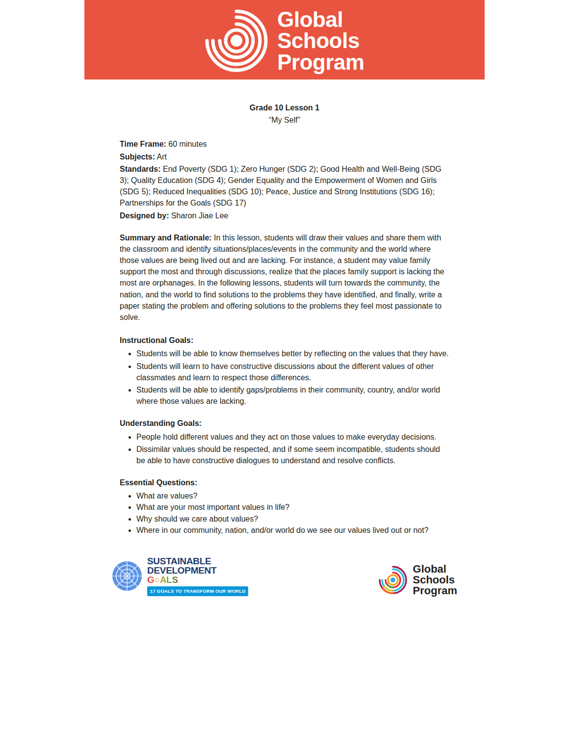Global Schools Program
Grade 10 Lesson 1
“My Self”
Time Frame: 60 minutes
Subjects: Art
Standards: End Poverty (SDG 1); Zero Hunger (SDG 2); Good Health and Well-Being (SDG 3); Quality Education (SDG 4); Gender Equality and the Empowerment of Women and Girls (SDG 5); Reduced Inequalities (SDG 10); Peace, Justice and Strong Institutions (SDG 16); Partnerships for the Goals (SDG 17)
Designed by: Sharon Jiae Lee
Summary and Rationale: In this lesson, students will draw their values and share them with the classroom and identify situations/places/events in the community and the world where those values are being lived out and are lacking. For instance, a student may value family support the most and through discussions, realize that the places family support is lacking the most are orphanages. In the following lessons, students will turn towards the community, the nation, and the world to find solutions to the problems they have identified, and finally, write a paper stating the problem and offering solutions to the problems they feel most passionate to solve.
Instructional Goals:
Students will be able to know themselves better by reflecting on the values that they have.
Students will learn to have constructive discussions about the different values of other classmates and learn to respect those differences.
Students will be able to identify gaps/problems in their community, country, and/or world where those values are lacking.
Understanding Goals:
People hold different values and they act on those values to make everyday decisions.
Dissimilar values should be respected, and if some seem incompatible, students should be able to have constructive dialogues to understand and resolve conflicts.
Essential Questions:
What are values?
What are your most important values in life?
Why should we care about values?
Where in our community, nation, and/or world do we see our values lived out or not?
SUSTAINABLE DEVELOPMENT G○ALS
17 GOALS TO TRANSFORM OUR WORLD
Global Schools Program